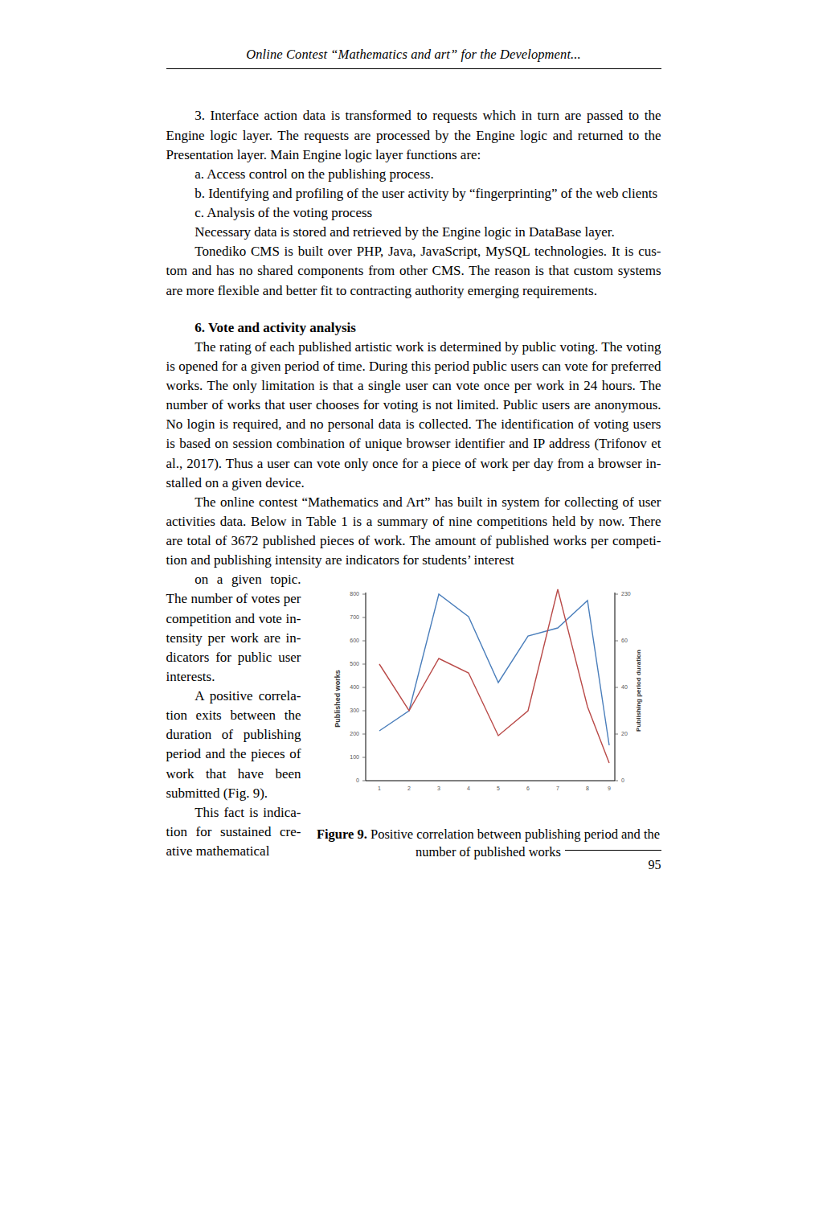Online Contest “Mathematics and art” for the Development...
3. Interface action data is transformed to requests which in turn are passed to the Engine logic layer. The requests are processed by the Engine logic and returned to the Presentation layer. Main Engine logic layer functions are:
a. Access control on the publishing process.
b. Identifying and profiling of the user activity by “fingerprinting” of the web clients
c. Analysis of the voting process
Necessary data is stored and retrieved by the Engine logic in DataBase layer.
Tonediko CMS is built over PHP, Java, JavaScript, MySQL technologies. It is custom and has no shared components from other CMS. The reason is that custom systems are more flexible and better fit to contracting authority emerging requirements.
6. Vote and activity analysis
The rating of each published artistic work is determined by public voting. The voting is opened for a given period of time. During this period public users can vote for preferred works. The only limitation is that a single user can vote once per work in 24 hours. The number of works that user chooses for voting is not limited. Public users are anonymous. No login is required, and no personal data is collected. The identification of voting users is based on session combination of unique browser identifier and IP address (Trifonov et al., 2017). Thus a user can vote only once for a piece of work per day from a browser installed on a given device.
The online contest “Mathematics and Art” has built in system for collecting of user activities data. Below in Table 1 is a summary of nine competitions held by now. There are total of 3672 published pieces of work. The amount of published works per competition and publishing intensity are indicators for students’ interest
0 100 200 300 400 500 600 700 800 0 20 40 60 230 1 2 3 4 5 6 7 8 9 Published works Publishing period duration
Figure 9. Positive correlation between publishing period and the number of published works
on a given topic. The number of votes per competition and vote intensity per work are indicators for public user interests.
A positive correlation exits between the duration of publishing period and the pieces of work that have been submitted (Fig. 9).
This fact is indication for sustained creative mathematical
95